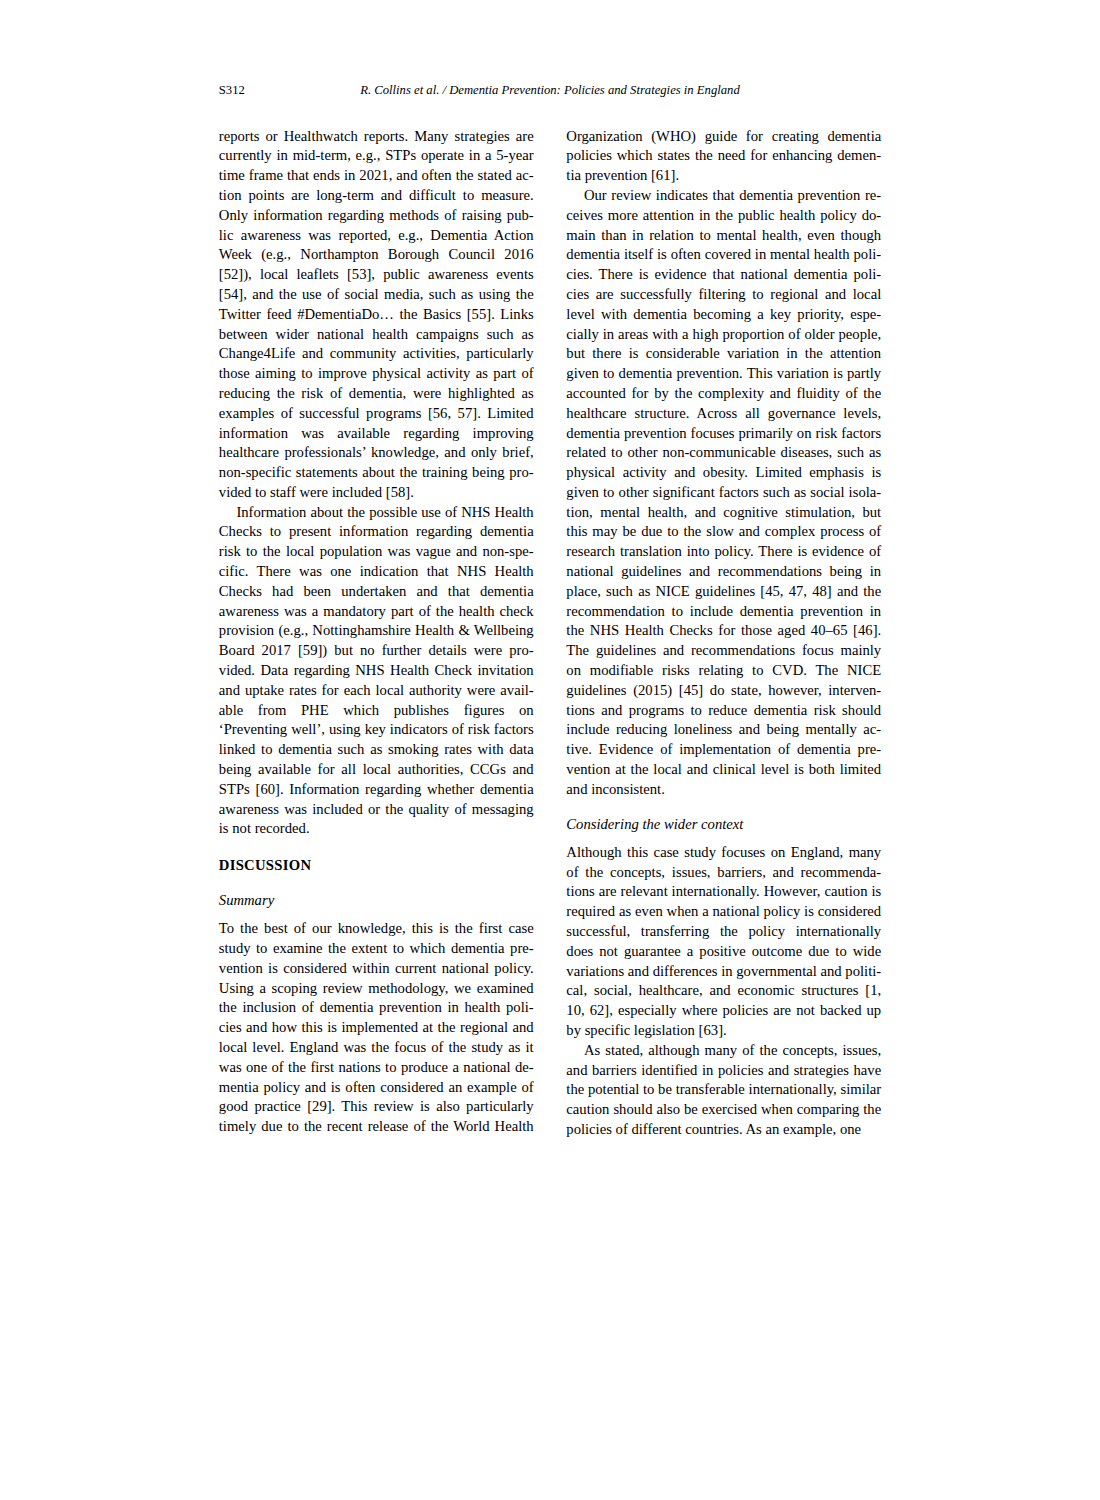S312
R. Collins et al. / Dementia Prevention: Policies and Strategies in England
reports or Healthwatch reports. Many strategies are currently in mid-term, e.g., STPs operate in a 5-year time frame that ends in 2021, and often the stated action points are long-term and difficult to measure. Only information regarding methods of raising public awareness was reported, e.g., Dementia Action Week (e.g., Northampton Borough Council 2016 [52]), local leaflets [53], public awareness events [54], and the use of social media, such as using the Twitter feed #DementiaDo… the Basics [55]. Links between wider national health campaigns such as Change4Life and community activities, particularly those aiming to improve physical activity as part of reducing the risk of dementia, were highlighted as examples of successful programs [56, 57]. Limited information was available regarding improving healthcare professionals’ knowledge, and only brief, non-specific statements about the training being provided to staff were included [58].
Information about the possible use of NHS Health Checks to present information regarding dementia risk to the local population was vague and non-specific. There was one indication that NHS Health Checks had been undertaken and that dementia awareness was a mandatory part of the health check provision (e.g., Nottinghamshire Health & Wellbeing Board 2017 [59]) but no further details were provided. Data regarding NHS Health Check invitation and uptake rates for each local authority were available from PHE which publishes figures on ‘Preventing well’, using key indicators of risk factors linked to dementia such as smoking rates with data being available for all local authorities, CCGs and STPs [60]. Information regarding whether dementia awareness was included or the quality of messaging is not recorded.
Discussion
Summary
To the best of our knowledge, this is the first case study to examine the extent to which dementia prevention is considered within current national policy. Using a scoping review methodology, we examined the inclusion of dementia prevention in health policies and how this is implemented at the regional and local level. England was the focus of the study as it was one of the first nations to produce a national dementia policy and is often considered an example of good practice [29]. This review is also particularly timely due to the recent release of the World Health Organization (WHO) guide for creating dementia policies which states the need for enhancing dementia prevention [61].
Our review indicates that dementia prevention receives more attention in the public health policy domain than in relation to mental health, even though dementia itself is often covered in mental health policies. There is evidence that national dementia policies are successfully filtering to regional and local level with dementia becoming a key priority, especially in areas with a high proportion of older people, but there is considerable variation in the attention given to dementia prevention. This variation is partly accounted for by the complexity and fluidity of the healthcare structure. Across all governance levels, dementia prevention focuses primarily on risk factors related to other non-communicable diseases, such as physical activity and obesity. Limited emphasis is given to other significant factors such as social isolation, mental health, and cognitive stimulation, but this may be due to the slow and complex process of research translation into policy. There is evidence of national guidelines and recommendations being in place, such as NICE guidelines [45, 47, 48] and the recommendation to include dementia prevention in the NHS Health Checks for those aged 40–65 [46]. The guidelines and recommendations focus mainly on modifiable risks relating to CVD. The NICE guidelines (2015) [45] do state, however, interventions and programs to reduce dementia risk should include reducing loneliness and being mentally active. Evidence of implementation of dementia prevention at the local and clinical level is both limited and inconsistent.
Considering the wider context
Although this case study focuses on England, many of the concepts, issues, barriers, and recommendations are relevant internationally. However, caution is required as even when a national policy is considered successful, transferring the policy internationally does not guarantee a positive outcome due to wide variations and differences in governmental and political, social, healthcare, and economic structures [1, 10, 62], especially where policies are not backed up by specific legislation [63].
As stated, although many of the concepts, issues, and barriers identified in policies and strategies have the potential to be transferable internationally, similar caution should also be exercised when comparing the policies of different countries. As an example, one